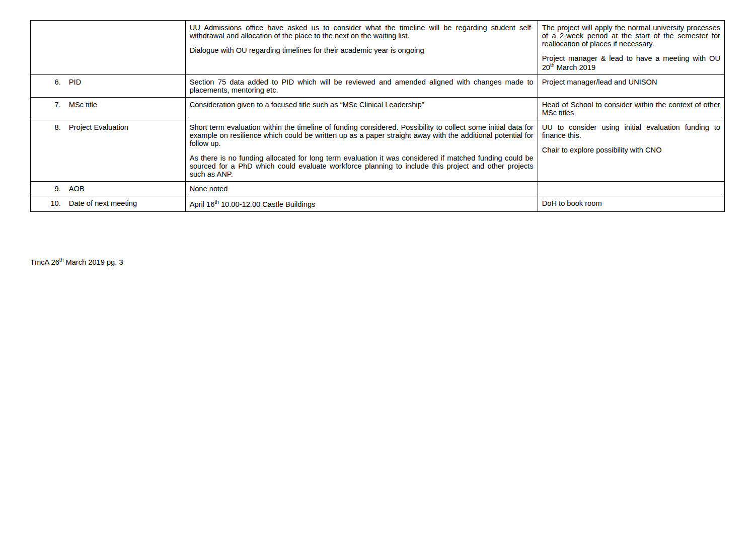| | | UU Admissions office have asked us to consider what the timeline will be regarding student self-withdrawal and allocation of the place to the next on the waiting list. Dialogue with OU regarding timelines for their academic year is ongoing | The project will apply the normal university processes of a 2-week period at the start of the semester for reallocation of places if necessary. Project manager & lead to have a meeting with OU 20 th March 2019 |
| 6. | PID | Section 75 data added to PID which will be reviewed and amended aligned with changes made to placements, mentoring etc. | Project manager/lead and UNISON |
| 7. | MSc title | Consideration given to a focused title such as “MSc Clinical Leadership” | Head of School to consider within the context of other MSc titles |
| 8. | Project Evaluation | Short term evaluation within the timeline of funding considered. Possibility to collect some initial data for example on resilience which could be written up as a paper straight away with the additional potential for follow up. As there is no funding allocated for long term evaluation it was considered if matched funding could be sourced for a PhD which could evaluate workforce planning to include this project and other projects such as ANP. | UU to consider using initial evaluation funding to finance this. Chair to explore possibility with CNO |
| 9. | AOB | None noted | |
| 10. | Date of next meeting | April 16 th 10.00-12.00 Castle Buildings | DoH to book room |
TmcA 26th March 2019 pg. 3